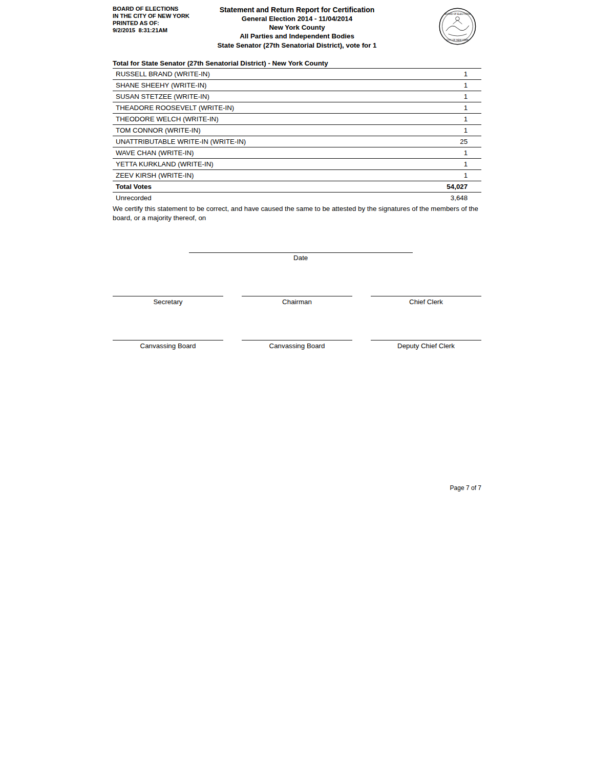BOARD OF ELECTIONS
IN THE CITY OF NEW YORK
PRINTED AS OF:
9/2/2015 8:31:21AM
Statement and Return Report for Certification
General Election 2014 - 11/04/2014
New York County
All Parties and Independent Bodies
State Senator (27th Senatorial District), vote for 1
BOARD OF ELECTIONS CITY OF NEW YORK
Total for State Senator (27th Senatorial District) - New York County
| RUSSELL BRAND (WRITE-IN) | 1 |
| SHANE SHEEHY (WRITE-IN) | 1 |
| SUSAN STETZEE (WRITE-IN) | 1 |
| THEADORE ROOSEVELT (WRITE-IN) | 1 |
| THEODORE WELCH (WRITE-IN) | 1 |
| TOM CONNOR (WRITE-IN) | 1 |
| UNATTRIBUTABLE WRITE-IN (WRITE-IN) | 25 |
| WAVE CHAN (WRITE-IN) | 1 |
| YETTA KURKLAND (WRITE-IN) | 1 |
| ZEEV KIRSH (WRITE-IN) | 1 |
| Total Votes | 54,027 |
| Unrecorded | 3,648 |
We certify this statement to be correct, and have caused the same to be attested by the signatures of the members of the board, or a majority thereof, on
Date
Secretary
Chairman
Chief Clerk
Canvassing Board
Canvassing Board
Deputy Chief Clerk
Page 7 of 7